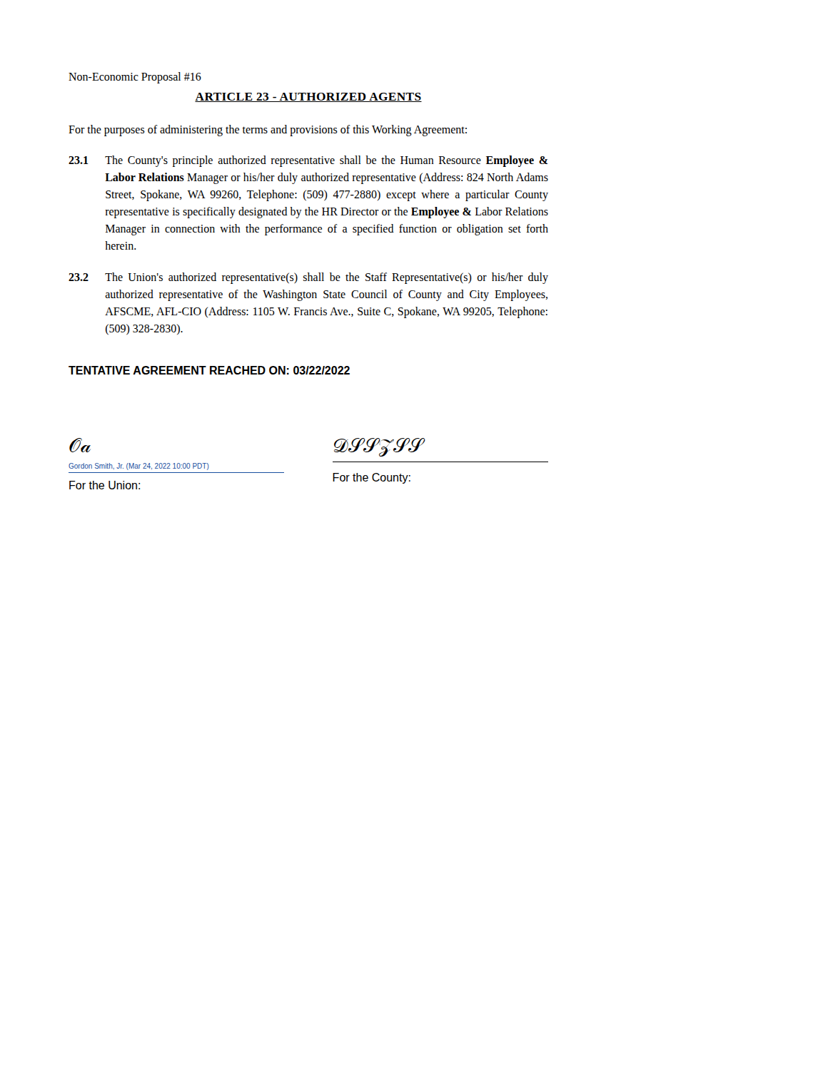Non-Economic Proposal #16
ARTICLE 23 - AUTHORIZED AGENTS
For the purposes of administering the terms and provisions of this Working Agreement:
23.1
The County's principle authorized representative shall be the Human Resource Employee & Labor Relations Manager or his/her duly authorized representative (Address: 824 North Adams Street, Spokane, WA 99260, Telephone: (509) 477-2880) except where a particular County representative is specifically designated by the HR Director or the Employee & Labor Relations Manager in connection with the performance of a specified function or obligation set forth herein.
23.2
The Union's authorized representative(s) shall be the Staff Representative(s) or his/her duly authorized representative of the Washington State Council of County and City Employees, AFSCME, AFL-CIO (Address: 1105 W. Francis Ave., Suite C, Spokane, WA 99205, Telephone: (509) 328-2830).
TENTATIVE AGREEMENT REACHED ON: 03/22/2022
𝒪𝒶
Gordon Smith, Jr. (Mar 24, 2022 10:00 PDT)
For the Union:
𝒟𝒮𝒮𝒵𝒮𝒮
For the County: